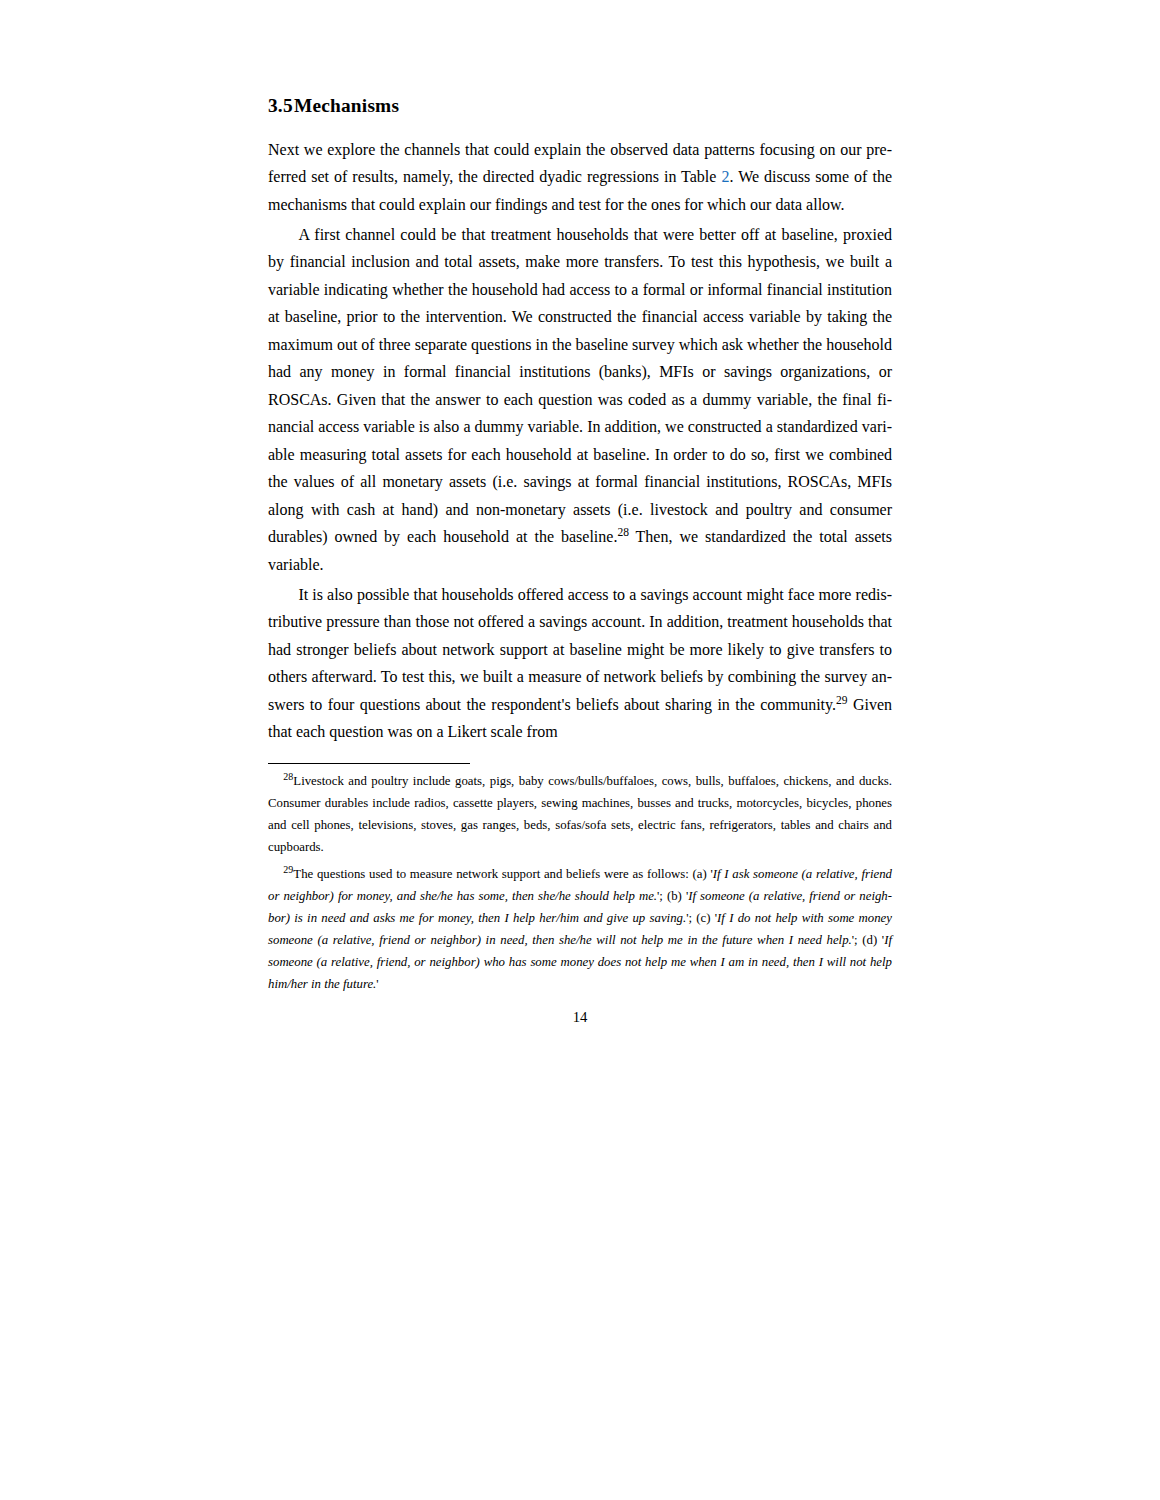3.5 Mechanisms
Next we explore the channels that could explain the observed data patterns focusing on our preferred set of results, namely, the directed dyadic regressions in Table 2. We discuss some of the mechanisms that could explain our findings and test for the ones for which our data allow.
A first channel could be that treatment households that were better off at baseline, proxied by financial inclusion and total assets, make more transfers. To test this hypothesis, we built a variable indicating whether the household had access to a formal or informal financial institution at baseline, prior to the intervention. We constructed the financial access variable by taking the maximum out of three separate questions in the baseline survey which ask whether the household had any money in formal financial institutions (banks), MFIs or savings organizations, or ROSCAs. Given that the answer to each question was coded as a dummy variable, the final financial access variable is also a dummy variable. In addition, we constructed a standardized variable measuring total assets for each household at baseline. In order to do so, first we combined the values of all monetary assets (i.e. savings at formal financial institutions, ROSCAs, MFIs along with cash at hand) and non-monetary assets (i.e. livestock and poultry and consumer durables) owned by each household at the baseline.28 Then, we standardized the total assets variable.
It is also possible that households offered access to a savings account might face more redistributive pressure than those not offered a savings account. In addition, treatment households that had stronger beliefs about network support at baseline might be more likely to give transfers to others afterward. To test this, we built a measure of network beliefs by combining the survey answers to four questions about the respondent's beliefs about sharing in the community.29 Given that each question was on a Likert scale from
28Livestock and poultry include goats, pigs, baby cows/bulls/buffaloes, cows, bulls, buffaloes, chickens, and ducks. Consumer durables include radios, cassette players, sewing machines, busses and trucks, motorcycles, bicycles, phones and cell phones, televisions, stoves, gas ranges, beds, sofas/sofa sets, electric fans, refrigerators, tables and chairs and cupboards.
29The questions used to measure network support and beliefs were as follows: (a) 'If I ask someone (a relative, friend or neighbor) for money, and she/he has some, then she/he should help me.'; (b) 'If someone (a relative, friend or neighbor) is in need and asks me for money, then I help her/him and give up saving.'; (c) 'If I do not help with some money someone (a relative, friend or neighbor) in need, then she/he will not help me in the future when I need help.'; (d) 'If someone (a relative, friend, or neighbor) who has some money does not help me when I am in need, then I will not help him/her in the future.'
14